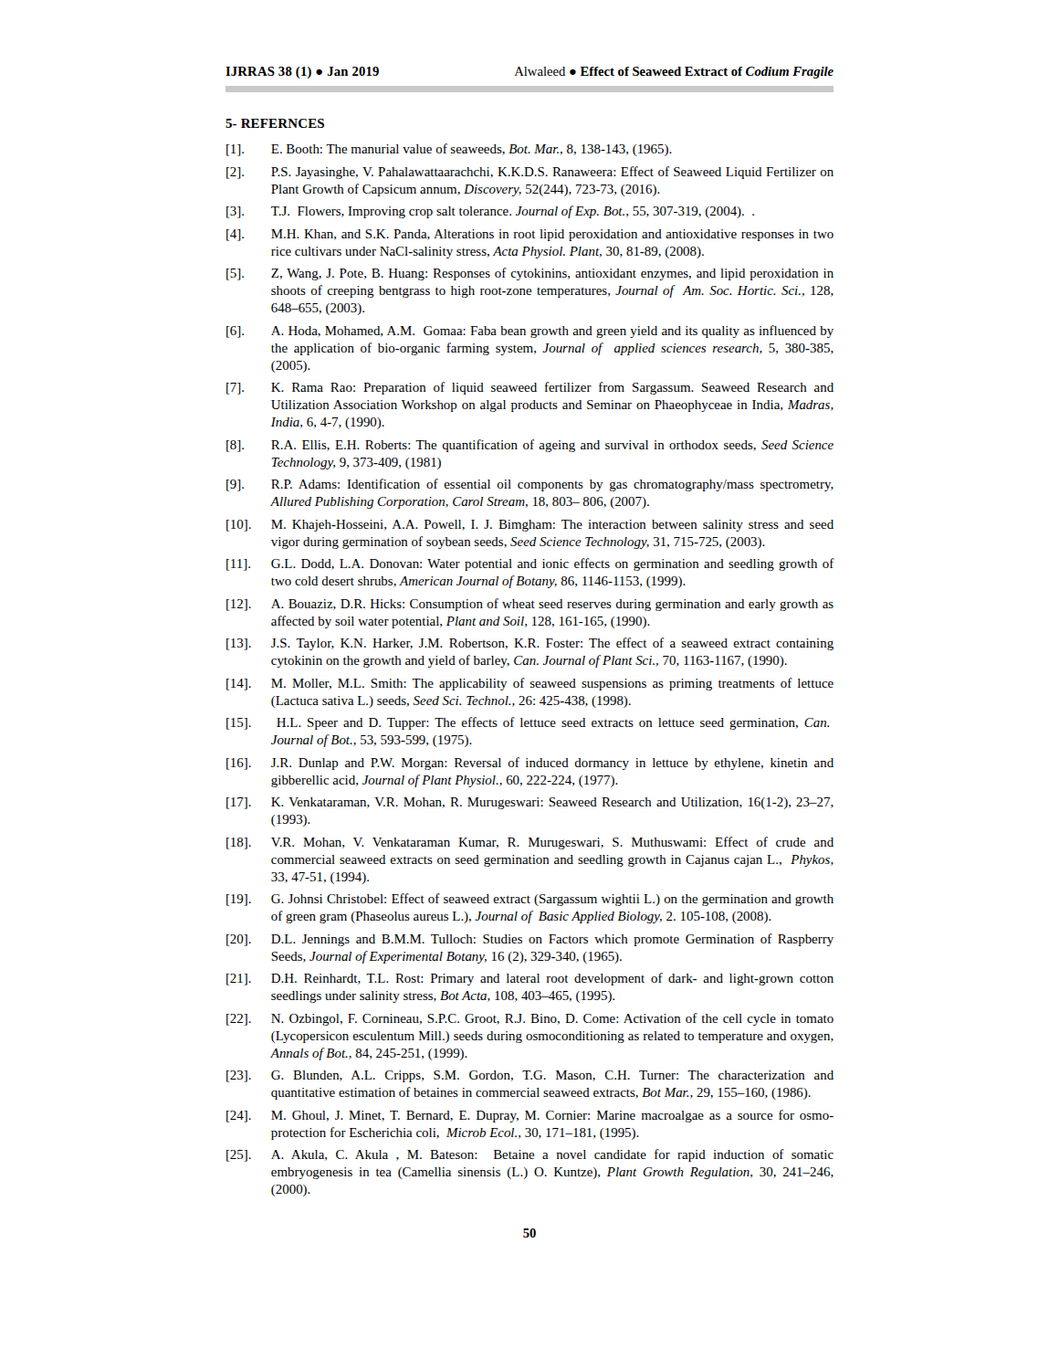IJRRAS 38 (1) ● Jan 2019
Alwaleed ● Effect of Seaweed Extract of Codium Fragile
5- REFERNCES
[1]. E. Booth: The manurial value of seaweeds, Bot. Mar., 8, 138-143, (1965).
[2]. P.S. Jayasinghe, V. Pahalawattaarachchi, K.K.D.S. Ranaweera: Effect of Seaweed Liquid Fertilizer on Plant Growth of Capsicum annum, Discovery, 52(244), 723-73, (2016).
[3]. T.J. Flowers, Improving crop salt tolerance. Journal of Exp. Bot., 55, 307-319, (2004). .
[4]. M.H. Khan, and S.K. Panda, Alterations in root lipid peroxidation and antioxidative responses in two rice cultivars under NaCl-salinity stress, Acta Physiol. Plant, 30, 81-89, (2008).
[5]. Z, Wang, J. Pote, B. Huang: Responses of cytokinins, antioxidant enzymes, and lipid peroxidation in shoots of creeping bentgrass to high root-zone temperatures, Journal of Am. Soc. Hortic. Sci., 128, 648–655, (2003).
[6]. A. Hoda, Mohamed, A.M. Gomaa: Faba bean growth and green yield and its quality as influenced by the application of bio-organic farming system, Journal of applied sciences research, 5, 380-385, (2005).
[7]. K. Rama Rao: Preparation of liquid seaweed fertilizer from Sargassum. Seaweed Research and Utilization Association Workshop on algal products and Seminar on Phaeophyceae in India, Madras, India, 6, 4-7, (1990).
[8]. R.A. Ellis, E.H. Roberts: The quantification of ageing and survival in orthodox seeds, Seed Science Technology, 9, 373-409, (1981)
[9]. R.P. Adams: Identification of essential oil components by gas chromatography/mass spectrometry, Allured Publishing Corporation, Carol Stream, 18, 803– 806, (2007).
[10]. M. Khajeh-Hosseini, A.A. Powell, I. J. Bimgham: The interaction between salinity stress and seed vigor during germination of soybean seeds, Seed Science Technology, 31, 715-725, (2003).
[11]. G.L. Dodd, L.A. Donovan: Water potential and ionic effects on germination and seedling growth of two cold desert shrubs, American Journal of Botany, 86, 1146-1153, (1999).
[12]. A. Bouaziz, D.R. Hicks: Consumption of wheat seed reserves during germination and early growth as affected by soil water potential, Plant and Soil, 128, 161-165, (1990).
[13]. J.S. Taylor, K.N. Harker, J.M. Robertson, K.R. Foster: The effect of a seaweed extract containing cytokinin on the growth and yield of barley, Can. Journal of Plant Sci., 70, 1163-1167, (1990).
[14]. M. Moller, M.L. Smith: The applicability of seaweed suspensions as priming treatments of lettuce (Lactuca sativa L.) seeds, Seed Sci. Technol., 26: 425-438, (1998).
[15]. H.L. Speer and D. Tupper: The effects of lettuce seed extracts on lettuce seed germination, Can. Journal of Bot., 53, 593-599, (1975).
[16]. J.R. Dunlap and P.W. Morgan: Reversal of induced dormancy in lettuce by ethylene, kinetin and gibberellic acid, Journal of Plant Physiol., 60, 222-224, (1977).
[17]. K. Venkataraman, V.R. Mohan, R. Murugeswari: Seaweed Research and Utilization, 16(1-2), 23–27, (1993).
[18]. V.R. Mohan, V. Venkataraman Kumar, R. Murugeswari, S. Muthuswami: Effect of crude and commercial seaweed extracts on seed germination and seedling growth in Cajanus cajan L., Phykos, 33, 47-51, (1994).
[19]. G. Johnsi Christobel: Effect of seaweed extract (Sargassum wightii L.) on the germination and growth of green gram (Phaseolus aureus L.), Journal of Basic Applied Biology, 2. 105-108, (2008).
[20]. D.L. Jennings and B.M.M. Tulloch: Studies on Factors which promote Germination of Raspberry Seeds, Journal of Experimental Botany, 16 (2), 329-340, (1965).
[21]. D.H. Reinhardt, T.L. Rost: Primary and lateral root development of dark- and light-grown cotton seedlings under salinity stress, Bot Acta, 108, 403–465, (1995).
[22]. N. Ozbingol, F. Cornineau, S.P.C. Groot, R.J. Bino, D. Come: Activation of the cell cycle in tomato (Lycopersicon esculentum Mill.) seeds during osmoconditioning as related to temperature and oxygen, Annals of Bot., 84, 245-251, (1999).
[23]. G. Blunden, A.L. Cripps, S.M. Gordon, T.G. Mason, C.H. Turner: The characterization and quantitative estimation of betaines in commercial seaweed extracts, Bot Mar., 29, 155–160, (1986).
[24]. M. Ghoul, J. Minet, T. Bernard, E. Dupray, M. Cornier: Marine macroalgae as a source for osmo-protection for Escherichia coli, Microb Ecol., 30, 171–181, (1995).
[25]. A. Akula, C. Akula , M. Bateson: Betaine a novel candidate for rapid induction of somatic embryogenesis in tea (Camellia sinensis (L.) O. Kuntze), Plant Growth Regulation, 30, 241–246, (2000).
50